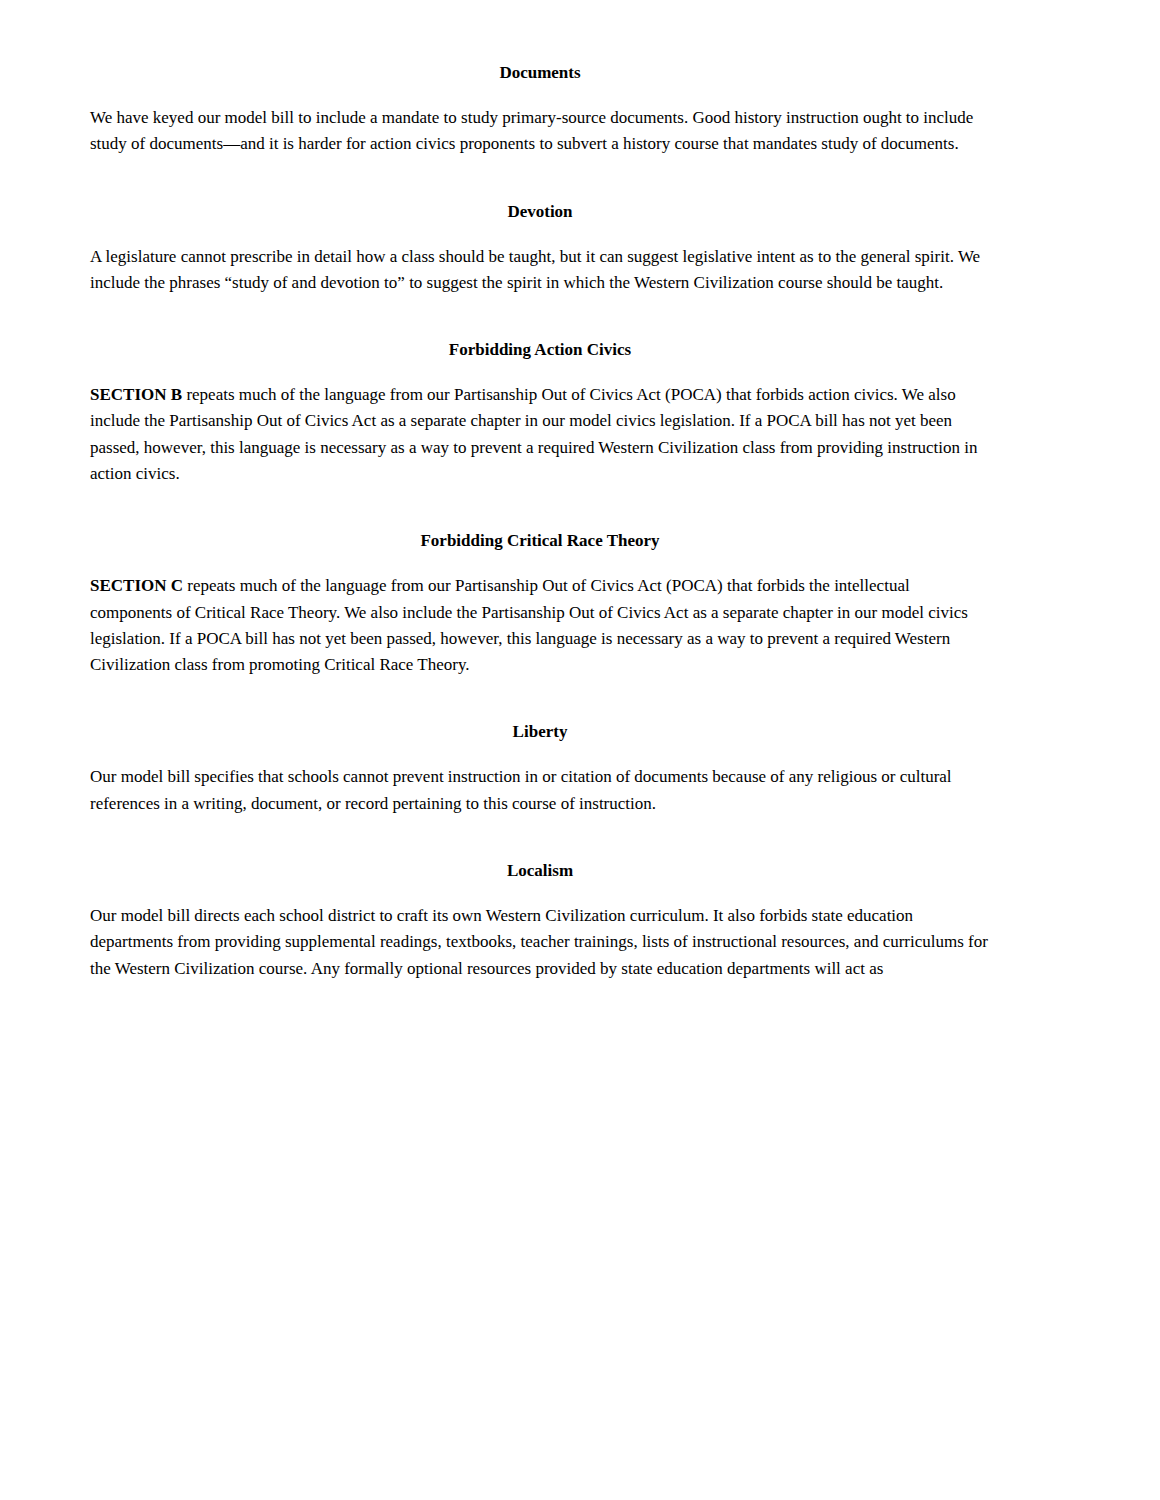Documents
We have keyed our model bill to include a mandate to study primary-source documents. Good history instruction ought to include study of documents—and it is harder for action civics proponents to subvert a history course that mandates study of documents.
Devotion
A legislature cannot prescribe in detail how a class should be taught, but it can suggest legislative intent as to the general spirit. We include the phrases “study of and devotion to” to suggest the spirit in which the Western Civilization course should be taught.
Forbidding Action Civics
SECTION B repeats much of the language from our Partisanship Out of Civics Act (POCA) that forbids action civics. We also include the Partisanship Out of Civics Act as a separate chapter in our model civics legislation. If a POCA bill has not yet been passed, however, this language is necessary as a way to prevent a required Western Civilization class from providing instruction in action civics.
Forbidding Critical Race Theory
SECTION C repeats much of the language from our Partisanship Out of Civics Act (POCA) that forbids the intellectual components of Critical Race Theory. We also include the Partisanship Out of Civics Act as a separate chapter in our model civics legislation. If a POCA bill has not yet been passed, however, this language is necessary as a way to prevent a required Western Civilization class from promoting Critical Race Theory.
Liberty
Our model bill specifies that schools cannot prevent instruction in or citation of documents because of any religious or cultural references in a writing, document, or record pertaining to this course of instruction.
Localism
Our model bill directs each school district to craft its own Western Civilization curriculum. It also forbids state education departments from providing supplemental readings, textbooks, teacher trainings, lists of instructional resources, and curriculums for the Western Civilization course. Any formally optional resources provided by state education departments will act as